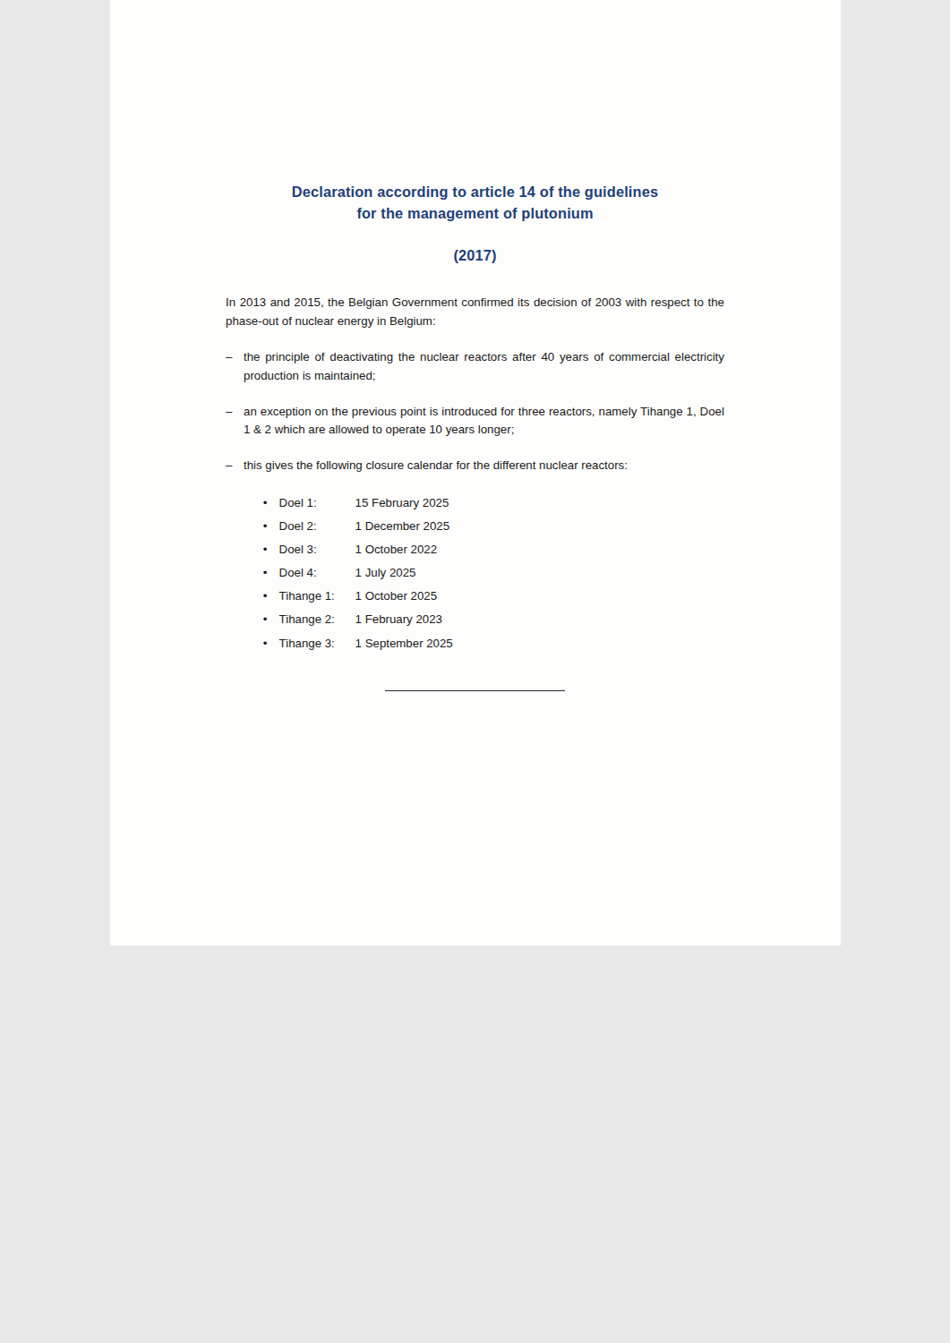Declaration according to article 14 of the guidelines
for the management of plutonium (2017)
In 2013 and 2015, the Belgian Government confirmed its decision of 2003 with respect to the phase-out of nuclear energy in Belgium:
the principle of deactivating the nuclear reactors after 40 years of commercial electricity production is maintained;
an exception on the previous point is introduced for three reactors, namely Tihange 1, Doel 1 & 2 which are allowed to operate 10 years longer;
this gives the following closure calendar for the different nuclear reactors:
Doel 1: 15 February 2025
Doel 2: 1 December 2025
Doel 3: 1 October 2022
Doel 4: 1 July 2025
Tihange 1: 1 October 2025
Tihange 2: 1 February 2023
Tihange 3: 1 September 2025